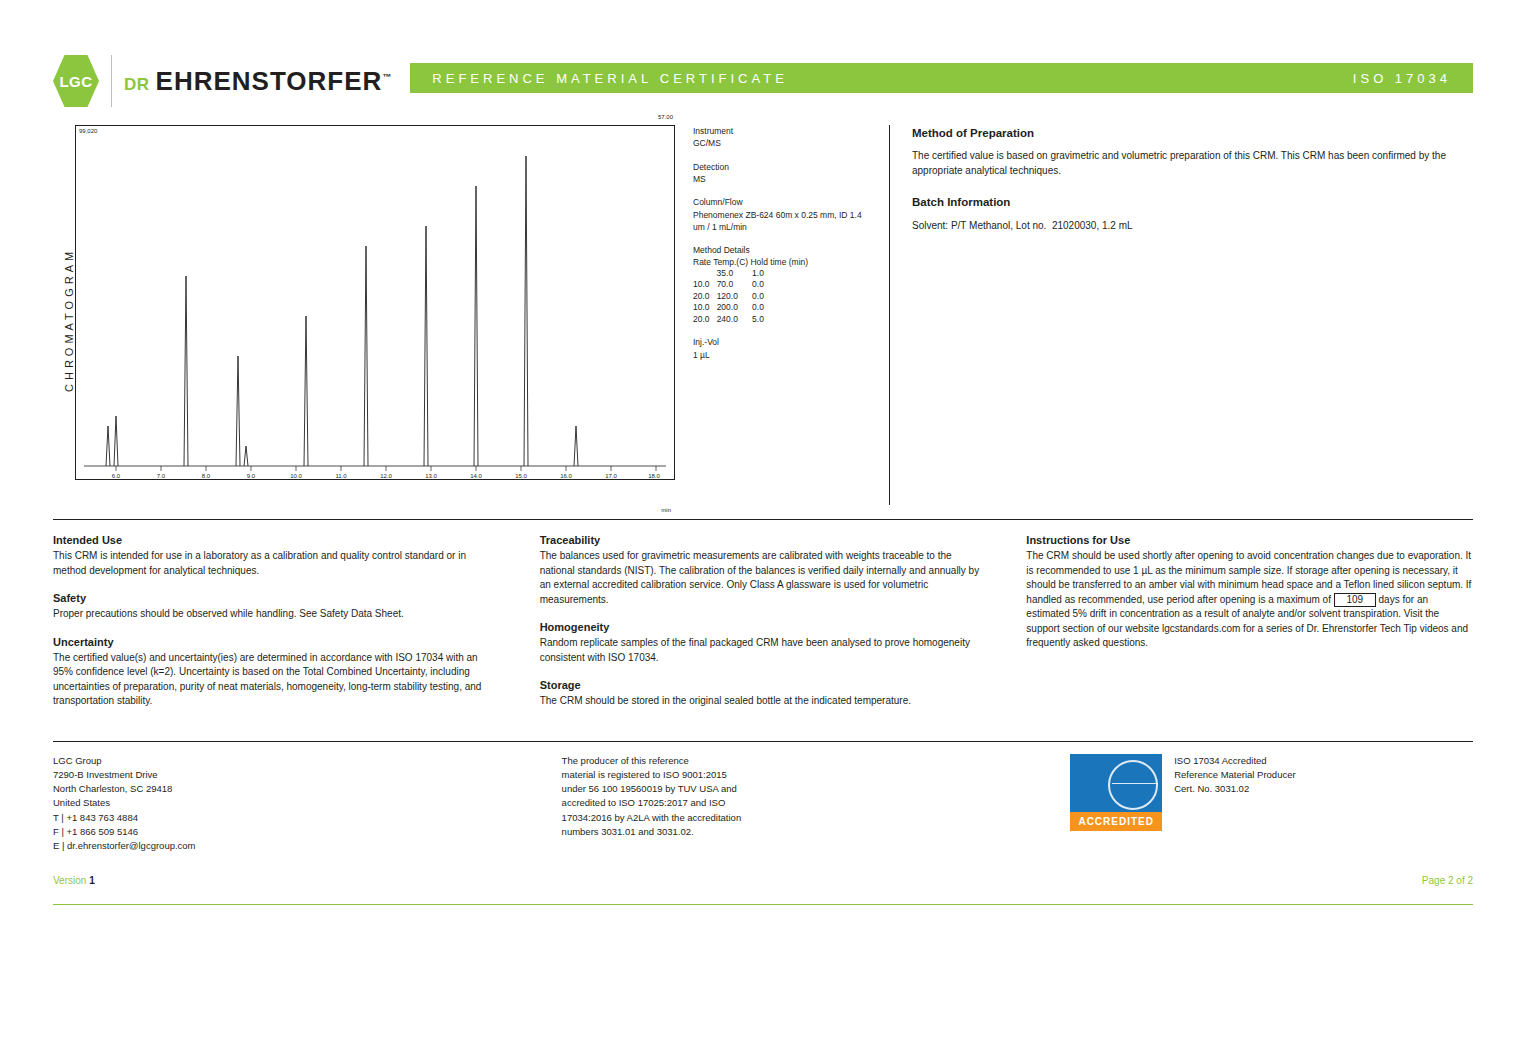LGC
DR EHRENSTORFER™
REFERENCE MATERIAL CERTIFICATE ISO 17034
CHROMATOGRAM
57.00
99,020
6.0 7.0 8.0 9.0 10.0 11.0 12.0 13.0 14.0 15.0 16.0 17.0 18.0
min
Instrument
GC/MS
Detection
MS
Column/Flow
Phenomenex ZB-624 60m x 0.25 mm, ID 1.4 um / 1 mL/min
Method Details
Rate Temp.(C) Hold time (min) 35.0 1.0 10.0 70.0 0.0 20.0 120.0 0.0 10.0 200.0 0.0 20.0 240.0 5.0
Inj.-Vol
1 µL
Method of Preparation
The certified value is based on gravimetric and volumetric preparation of this CRM. This CRM has been confirmed by the appropriate analytical techniques.
Batch Information
Solvent: P/T Methanol, Lot no. 21020030, 1.2 mL
Intended Use
This CRM is intended for use in a laboratory as a calibration and quality control standard or in method development for analytical techniques.
Safety
Proper precautions should be observed while handling. See Safety Data Sheet.
Uncertainty
The certified value(s) and uncertainty(ies) are determined in accordance with ISO 17034 with an 95% confidence level (k=2). Uncertainty is based on the Total Combined Uncertainty, including uncertainties of preparation, purity of neat materials, homogeneity, long-term stability testing, and transportation stability.
Traceability
The balances used for gravimetric measurements are calibrated with weights traceable to the national standards (NIST). The calibration of the balances is verified daily internally and annually by an external accredited calibration service. Only Class A glassware is used for volumetric measurements.
Homogeneity
Random replicate samples of the final packaged CRM have been analysed to prove homogeneity consistent with ISO 17034.
Storage
The CRM should be stored in the original sealed bottle at the indicated temperature.
Instructions for Use
The CRM should be used shortly after opening to avoid concentration changes due to evaporation. It is recommended to use 1 µL as the minimum sample size. If storage after opening is necessary, it should be transferred to an amber vial with minimum head space and a Teflon lined silicon septum. If handled as recommended, use period after opening is a maximum of 109 days for an estimated 5% drift in concentration as a result of analyte and/or solvent transpiration. Visit the support section of our website lgcstandards.com for a series of Dr. Ehrenstorfer Tech Tip videos and frequently asked questions.
LGC Group
7290-B Investment Drive
North Charleston, SC 29418
United States
T | +1 843 763 4884
F | +1 866 509 5146
E | dr.ehrenstorfer@lgcgroup.com
The producer of this reference
material is registered to ISO 9001:2015
under 56 100 19560019 by TUV USA and
accredited to ISO 17025:2017 and ISO
17034:2016 by A2LA with the accreditation
numbers 3031.01 and 3031.02.
ACCREDITED
ISO 17034 Accredited
Reference Material Producer
Cert. No. 3031.02
Version 1
Page 2 of 2